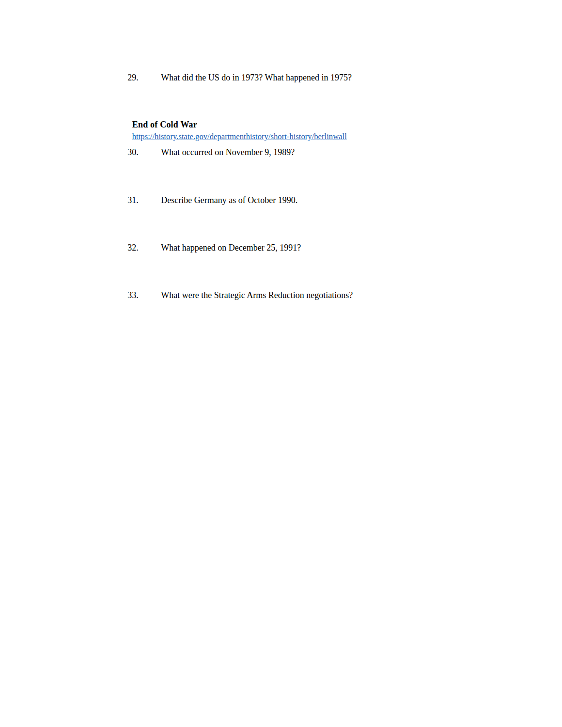29. What did the US do in 1973? What happened in 1975?
End of Cold War
https://history.state.gov/departmenthistory/short-history/berlinwall
30. What occurred on November 9, 1989?
31. Describe Germany as of October 1990.
32. What happened on December 25, 1991?
33. What were the Strategic Arms Reduction negotiations?